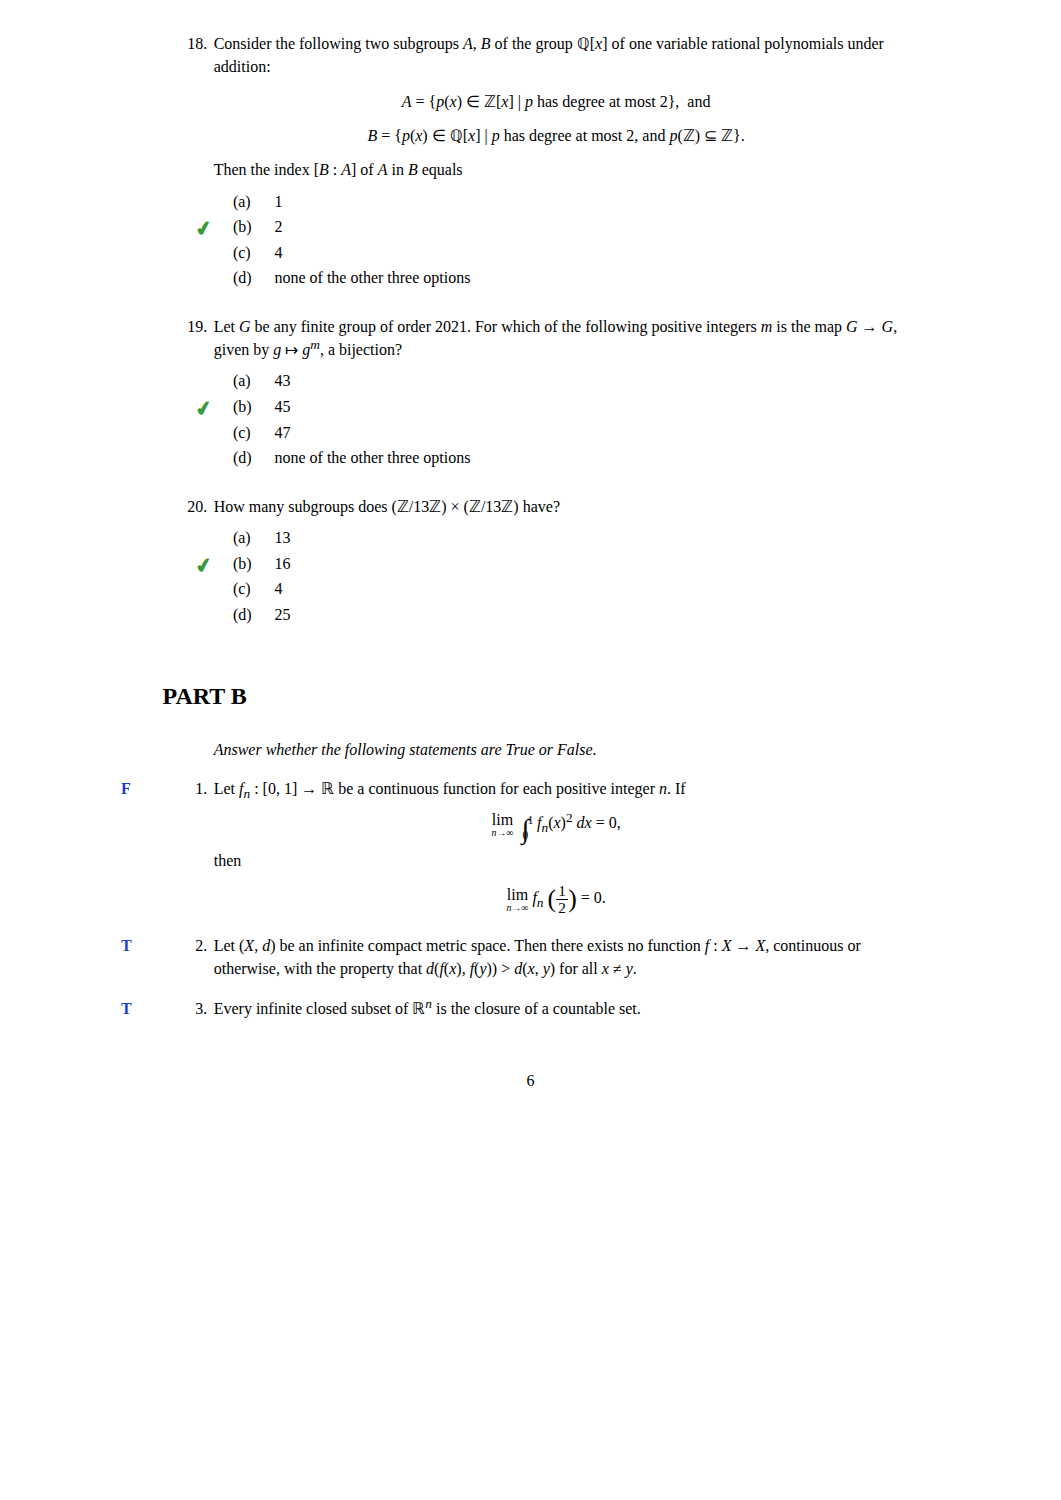Consider the following two subgroups A, B of the group ℚ[x] of one variable rational polynomials under addition:
A = {p(x) ∈ ℤ[x] | p has degree at most 2}, and
B = {p(x) ∈ ℚ[x] | p has degree at most 2, and p(ℤ) ⊆ ℤ}.
Then the index [B : A] of A in B equals
1
2
4
none of the other three options
Let G be any finite group of order 2021. For which of the following positive integers m is the map G → G, given by g ↦ gm, a bijection?
43
45
47
none of the other three options
How many subgroups does (ℤ/13ℤ) × (ℤ/13ℤ) have?
13
16
4
25
PART B
Answer whether the following statements are True or False.
F Let fn : [0, 1] → ℝ be a continuous function for each positive integer n. If
lim n→∞∫10 fn(x)2 dx = 0,
then
lim n→∞fn (12) = 0.
T Let (X, d) be an infinite compact metric space. Then there exists no function f : X → X, continuous or otherwise, with the property that d(f(x), f(y)) > d(x, y) for all x ≠ y.
T Every infinite closed subset of ℝn is the closure of a countable set.
6